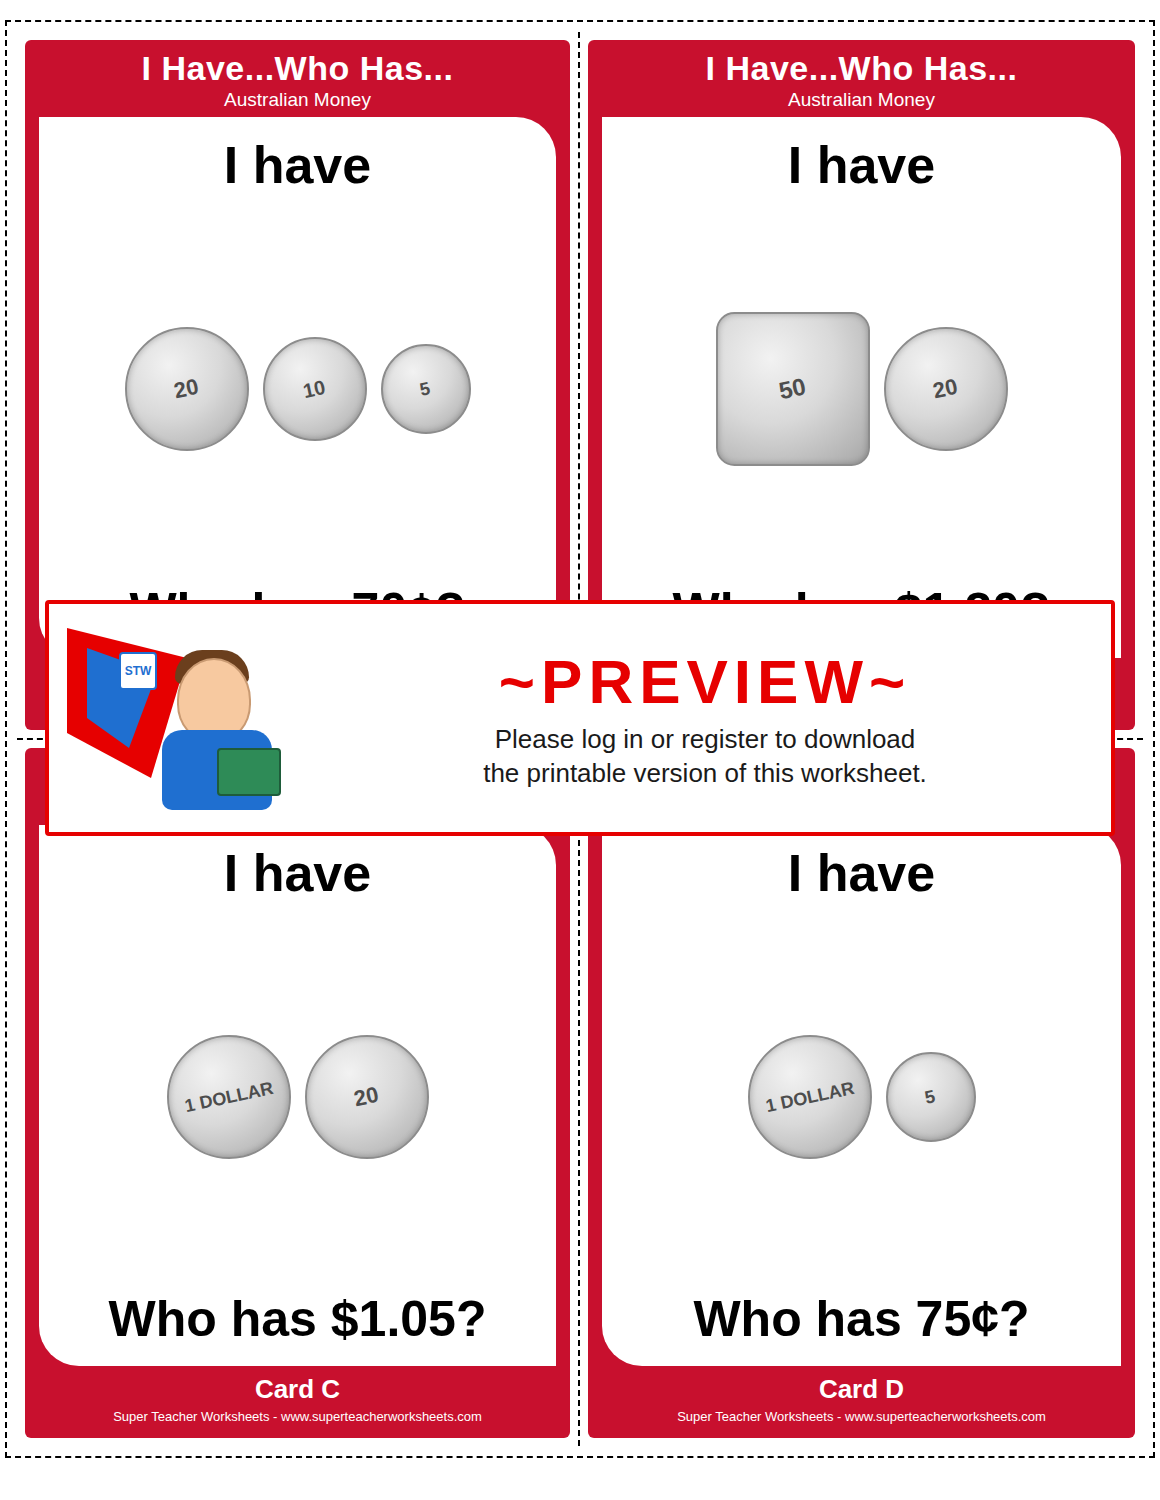I Have...Who Has...
Australian Money
I have
20
10
5
Who has 70¢?
Card A
Super Teacher Worksheets - www.superteacherworksheets.com
I Have...Who Has...
Australian Money
I have
50
20
Who has $1.20?
Card B
Super Teacher Worksheets - www.superteacherworksheets.com
I Have...Who Has...
Australian Money
I have
1 DOLLAR
20
Who has $1.05?
Card C
Super Teacher Worksheets - www.superteacherworksheets.com
I Have...Who Has...
Australian Money
I have
1 DOLLAR
5
Who has 75¢?
Card D
Super Teacher Worksheets - www.superteacherworksheets.com
STW
~PREVIEW~
Please log in or register to download
the printable version of this worksheet.